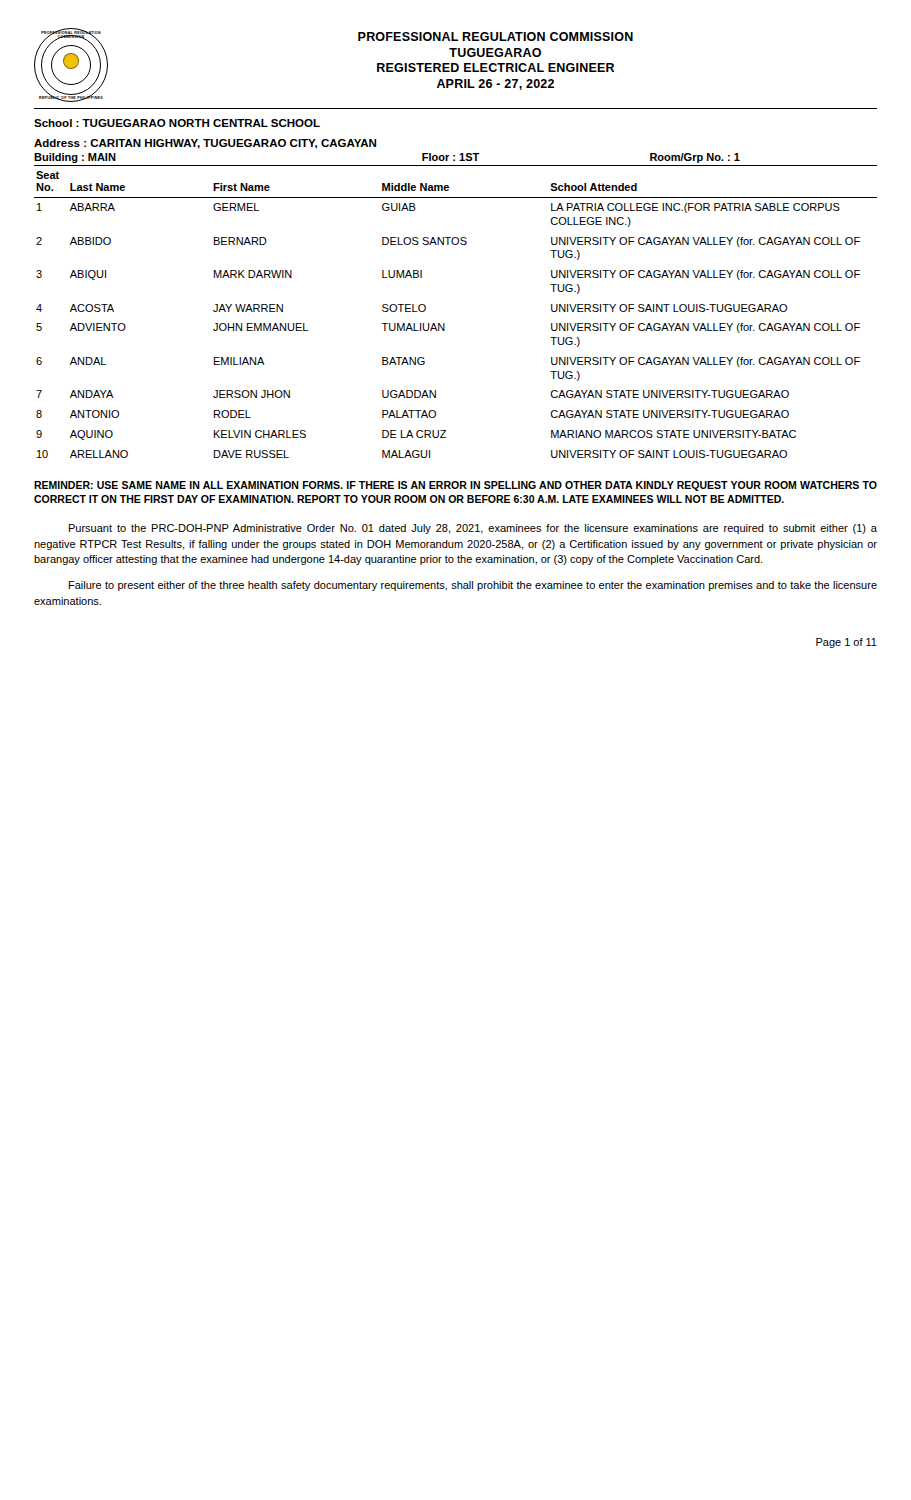PROFESSIONAL REGULATION COMMISSION
REPUBLIC OF THE PHILIPPINES
PROFESSIONAL REGULATION COMMISSION
TUGUEGARAO
REGISTERED ELECTRICAL ENGINEER
APRIL 26 - 27, 2022
School : TUGUEGARAO NORTH CENTRAL SCHOOL
Address : CARITAN HIGHWAY, TUGUEGARAO CITY, CAGAYAN
Building : MAIN
Floor : 1ST
Room/Grp No. : 1
| Seat No. | Last Name | First Name | Middle Name | School Attended |
| --- | --- | --- | --- | --- |
| 1 | ABARRA | GERMEL | GUIAB | LA PATRIA COLLEGE INC.(FOR PATRIA SABLE CORPUS COLLEGE INC.) |
| 2 | ABBIDO | BERNARD | DELOS SANTOS | UNIVERSITY OF CAGAYAN VALLEY (for. CAGAYAN COLL OF TUG.) |
| 3 | ABIQUI | MARK DARWIN | LUMABI | UNIVERSITY OF CAGAYAN VALLEY (for. CAGAYAN COLL OF TUG.) |
| 4 | ACOSTA | JAY WARREN | SOTELO | UNIVERSITY OF SAINT LOUIS-TUGUEGARAO |
| 5 | ADVIENTO | JOHN EMMANUEL | TUMALIUAN | UNIVERSITY OF CAGAYAN VALLEY (for. CAGAYAN COLL OF TUG.) |
| 6 | ANDAL | EMILIANA | BATANG | UNIVERSITY OF CAGAYAN VALLEY (for. CAGAYAN COLL OF TUG.) |
| 7 | ANDAYA | JERSON JHON | UGADDAN | CAGAYAN STATE UNIVERSITY-TUGUEGARAO |
| 8 | ANTONIO | RODEL | PALATTAO | CAGAYAN STATE UNIVERSITY-TUGUEGARAO |
| 9 | AQUINO | KELVIN CHARLES | DE LA CRUZ | MARIANO MARCOS STATE UNIVERSITY-BATAC |
| 10 | ARELLANO | DAVE RUSSEL | MALAGUI | UNIVERSITY OF SAINT LOUIS-TUGUEGARAO |
REMINDER: USE SAME NAME IN ALL EXAMINATION FORMS. IF THERE IS AN ERROR IN SPELLING AND OTHER DATA KINDLY REQUEST YOUR ROOM WATCHERS TO CORRECT IT ON THE FIRST DAY OF EXAMINATION. REPORT TO YOUR ROOM ON OR BEFORE 6:30 A.M. LATE EXAMINEES WILL NOT BE ADMITTED.
Pursuant to the PRC-DOH-PNP Administrative Order No. 01 dated July 28, 2021, examinees for the licensure examinations are required to submit either (1) a negative RTPCR Test Results, if falling under the groups stated in DOH Memorandum 2020-258A, or (2) a Certification issued by any government or private physician or barangay officer attesting that the examinee had undergone 14-day quarantine prior to the examination, or (3) copy of the Complete Vaccination Card.
Failure to present either of the three health safety documentary requirements, shall prohibit the examinee to enter the examination premises and to take the licensure examinations.
Page 1 of 11